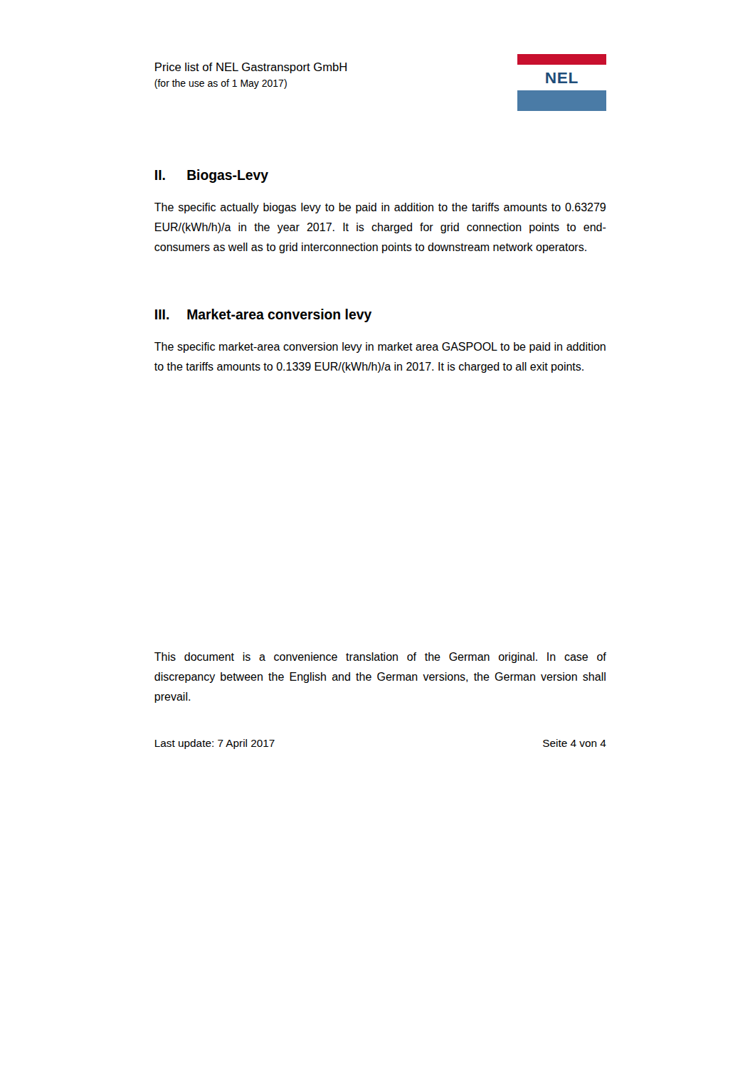Price list of NEL Gastransport GmbH (for the use as of 1 May 2017)
NEL
II. Biogas-Levy
The specific actually biogas levy to be paid in addition to the tariffs amounts to 0.63279 EUR/(kWh/h)/a in the year 2017. It is charged for grid connection points to end-consumers as well as to grid interconnection points to downstream network operators.
III. Market-area conversion levy
The specific market-area conversion levy in market area GASPOOL to be paid in addition to the tariffs amounts to 0.1339 EUR/(kWh/h)/a in 2017. It is charged to all exit points.
This document is a convenience translation of the German original. In case of discrepancy between the English and the German versions, the German version shall prevail.
Last update: 7 April 2017
Seite 4 von 4